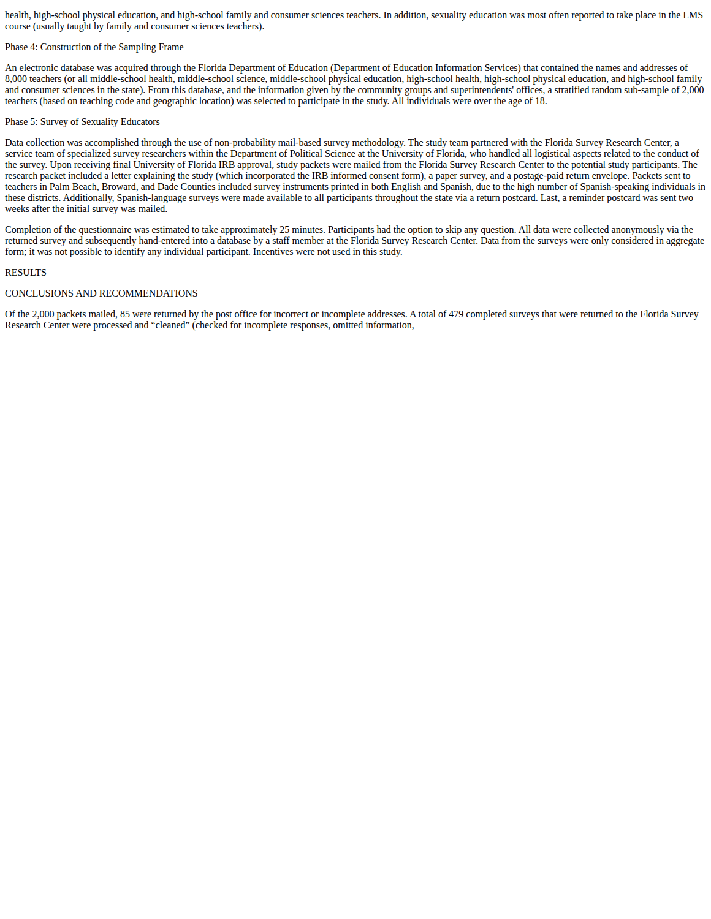health, high-school physical education, and high-school family and consumer sciences teachers. In addition, sexuality education was most often reported to take place in the LMS course (usually taught by family and consumer sciences teachers).
Phase 4: Construction of the Sampling Frame
An electronic database was acquired through the Florida Department of Education (Department of Education Information Services) that contained the names and addresses of 8,000 teachers (or all middle-school health, middle-school science, middle-school physical education, high-school health, high-school physical education, and high-school family and consumer sciences in the state). From this database, and the information given by the community groups and superintendents' offices, a stratified random sub-sample of 2,000 teachers (based on teaching code and geographic location) was selected to participate in the study. All individuals were over the age of 18.
Phase 5: Survey of Sexuality Educators
Data collection was accomplished through the use of non-probability mail-based survey methodology. The study team partnered with the Florida Survey Research Center, a service team of specialized survey researchers within the Department of Political Science at the University of Florida, who handled all logistical aspects related to the conduct of the survey. Upon receiving final University of Florida IRB approval, study packets were mailed from the Florida Survey Research Center to the potential study participants. The research packet included a letter explaining the study (which incorporated the IRB informed consent form), a paper survey, and a postage-paid return envelope. Packets sent to teachers in Palm Beach, Broward, and Dade Counties included survey instruments printed in both English and Spanish, due to the high number of Spanish-speaking individuals in these districts. Additionally, Spanish-language surveys were made available to all participants throughout the state via a return postcard. Last, a reminder postcard was sent two weeks after the initial survey was mailed.
Completion of the questionnaire was estimated to take approximately 25 minutes. Participants had the option to skip any question. All data were collected anonymously via the returned survey and subsequently hand-entered into a database by a staff member at the Florida Survey Research Center. Data from the surveys were only considered in aggregate form; it was not possible to identify any individual participant. Incentives were not used in this study.
RESULTS
CONCLUSIONS AND RECOMMENDATIONS
Of the 2,000 packets mailed, 85 were returned by the post office for incorrect or incomplete addresses. A total of 479 completed surveys that were returned to the Florida Survey Research Center were processed and “cleaned” (checked for incomplete responses, omitted information,